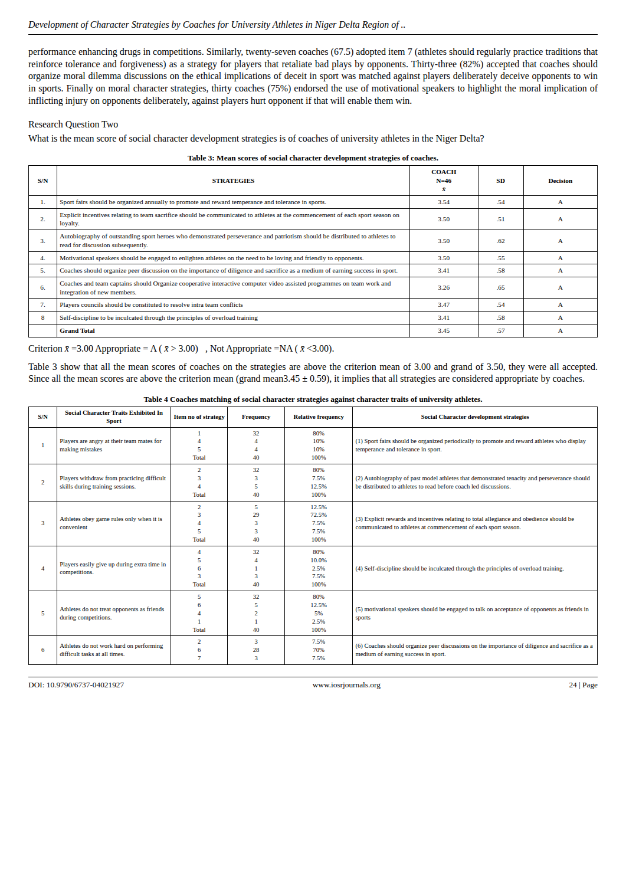Development of Character Strategies by Coaches for University Athletes in Niger Delta Region of ..
performance enhancing drugs in competitions. Similarly, twenty-seven coaches (67.5) adopted item 7 (athletes should regularly practice traditions that reinforce tolerance and forgiveness) as a strategy for players that retaliate bad plays by opponents. Thirty-three (82%) accepted that coaches should organize moral dilemma discussions on the ethical implications of deceit in sport was matched against players deliberately deceive opponents to win in sports. Finally on moral character strategies, thirty coaches (75%) endorsed the use of motivational speakers to highlight the moral implication of inflicting injury on opponents deliberately, against players hurt opponent if that will enable them win.
Research Question Two
What is the mean score of social character development strategies is of coaches of university athletes in the Niger Delta?
Table 3: Mean scores of social character development strategies of coaches.
| S/N | STRATEGIES | COACH N=46 x̄ | SD | Decision |
| --- | --- | --- | --- | --- |
| 1. | Sport fairs should be organized annually to promote and reward temperance and tolerance in sports. | 3.54 | .54 | A |
| 2. | Explicit incentives relating to team sacrifice should be communicated to athletes at the commencement of each sport season on loyalty. | 3.50 | .51 | A |
| 3. | Autobiography of outstanding sport heroes who demonstrated perseverance and patriotism should be distributed to athletes to read for discussion subsequently. | 3.50 | .62 | A |
| 4. | Motivational speakers should be engaged to enlighten athletes on the need to be loving and friendly to opponents. | 3.50 | .55 | A |
| 5. | Coaches should organize peer discussion on the importance of diligence and sacrifice as a medium of earning success in sport. | 3.41 | .58 | A |
| 6. | Coaches and team captains should Organize cooperative interactive computer video assisted programmes on team work and integration of new members. | 3.26 | .65 | A |
| 7. | Players councils should be constituted to resolve intra team conflicts | 3.47 | .54 | A |
| 8 | Self-discipline to be inculcated through the principles of overload training | 3.41 | .58 | A |
| | Grand Total | 3.45 | .57 | A |
Criterion x̄ =3.00 Appropriate = A ( x̄ > 3.00) , Not Appropriate =NA ( x̄ <3.00).
Table 3 show that all the mean scores of coaches on the strategies are above the criterion mean of 3.00 and grand of 3.50, they were all accepted. Since all the mean scores are above the criterion mean (grand mean3.45 ± 0.59), it implies that all strategies are considered appropriate by coaches.
Table 4 Coaches matching of social character strategies against character traits of university athletes.
| S/N | Social Character Traits Exhibited In Sport | Item no of strategy | Frequency | Relative frequency | Social Character development strategies |
| --- | --- | --- | --- | --- | --- |
| 1 | Players are angry at their team mates for making mistakes | 1 4 5 Total | 32 4 4 40 | 80% 10% 10% 100% | (1) Sport fairs should be organized periodically to promote and reward athletes who display temperance and tolerance in sport. |
| 2 | Players withdraw from practicing difficult skills during training sessions. | 2 3 4 Total | 32 3 5 40 | 80% 7.5% 12.5% 100% | (2) Autobiography of past model athletes that demonstrated tenacity and perseverance should be distributed to athletes to read before coach led discussions. |
| 3 | Athletes obey game rules only when it is convenient | 2 3 4 5 Total | 5 29 3 3 40 | 12.5% 72.5% 7.5% 7.5% 100% | (3) Explicit rewards and incentives relating to total allegiance and obedience should be communicated to athletes at commencement of each sport season. |
| 4 | Players easily give up during extra time in competitions. | 4 5 6 3 Total | 32 4 1 3 40 | 80% 10.0% 2.5% 7.5% 100% | (4) Self-discipline should be inculcated through the principles of overload training. |
| 5 | Athletes do not treat opponents as friends during competitions. | 5 6 4 1 Total | 32 5 2 1 40 | 80% 12.5% 5% 2.5% 100% | (5) motivational speakers should be engaged to talk on acceptance of opponents as friends in sports |
| 6 | Athletes do not work hard on performing difficult tasks at all times. | 2 6 7 | 3 28 3 | 7.5% 70% 7.5% | (6) Coaches should organize peer discussions on the importance of diligence and sacrifice as a medium of earning success in sport. |
DOI: 10.9790/6737-04021927 www.iosrjournals.org 24 | Page